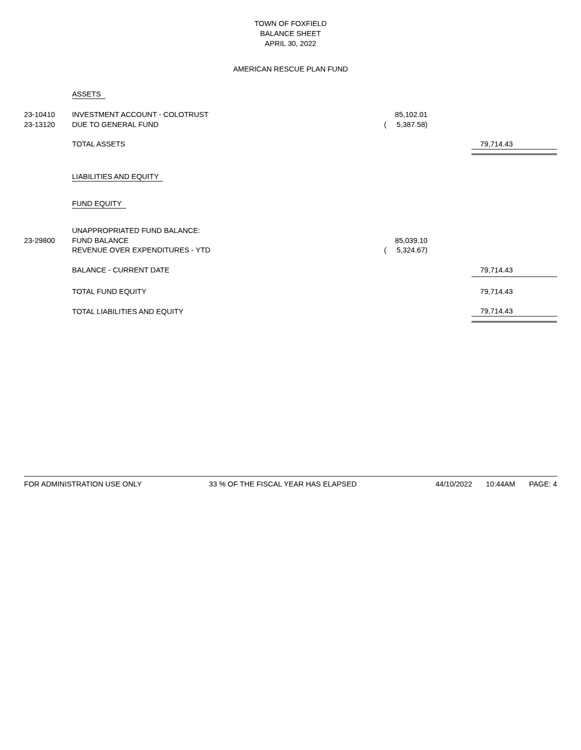TOWN OF FOXFIELD
BALANCE SHEET
APRIL 30, 2022
AMERICAN RESCUE PLAN FUND
| | ASSETS | | | |
| 23-10410 | INVESTMENT ACCOUNT - COLOTRUST | | 85,102.01 | |
| 23-13120 | DUE TO GENERAL FUND | ( | 5,387.58) | |
| | TOTAL ASSETS | | | 79,714.43 |
| | LIABILITIES AND EQUITY | | | |
| | FUND EQUITY | | | |
| | UNAPPROPRIATED FUND BALANCE: | | | |
| 23-29800 | FUND BALANCE | | 85,039.10 | |
| | REVENUE OVER EXPENDITURES - YTD | ( | 5,324.67) | |
| | BALANCE - CURRENT DATE | | | 79,714.43 |
| | TOTAL FUND EQUITY | | | 79,714.43 |
| | TOTAL LIABILITIES AND EQUITY | | | 79,714.43 |
FOR ADMINISTRATION USE ONLY
33 % OF THE FISCAL YEAR HAS ELAPSED
44/10/2022 10:44AM PAGE: 4